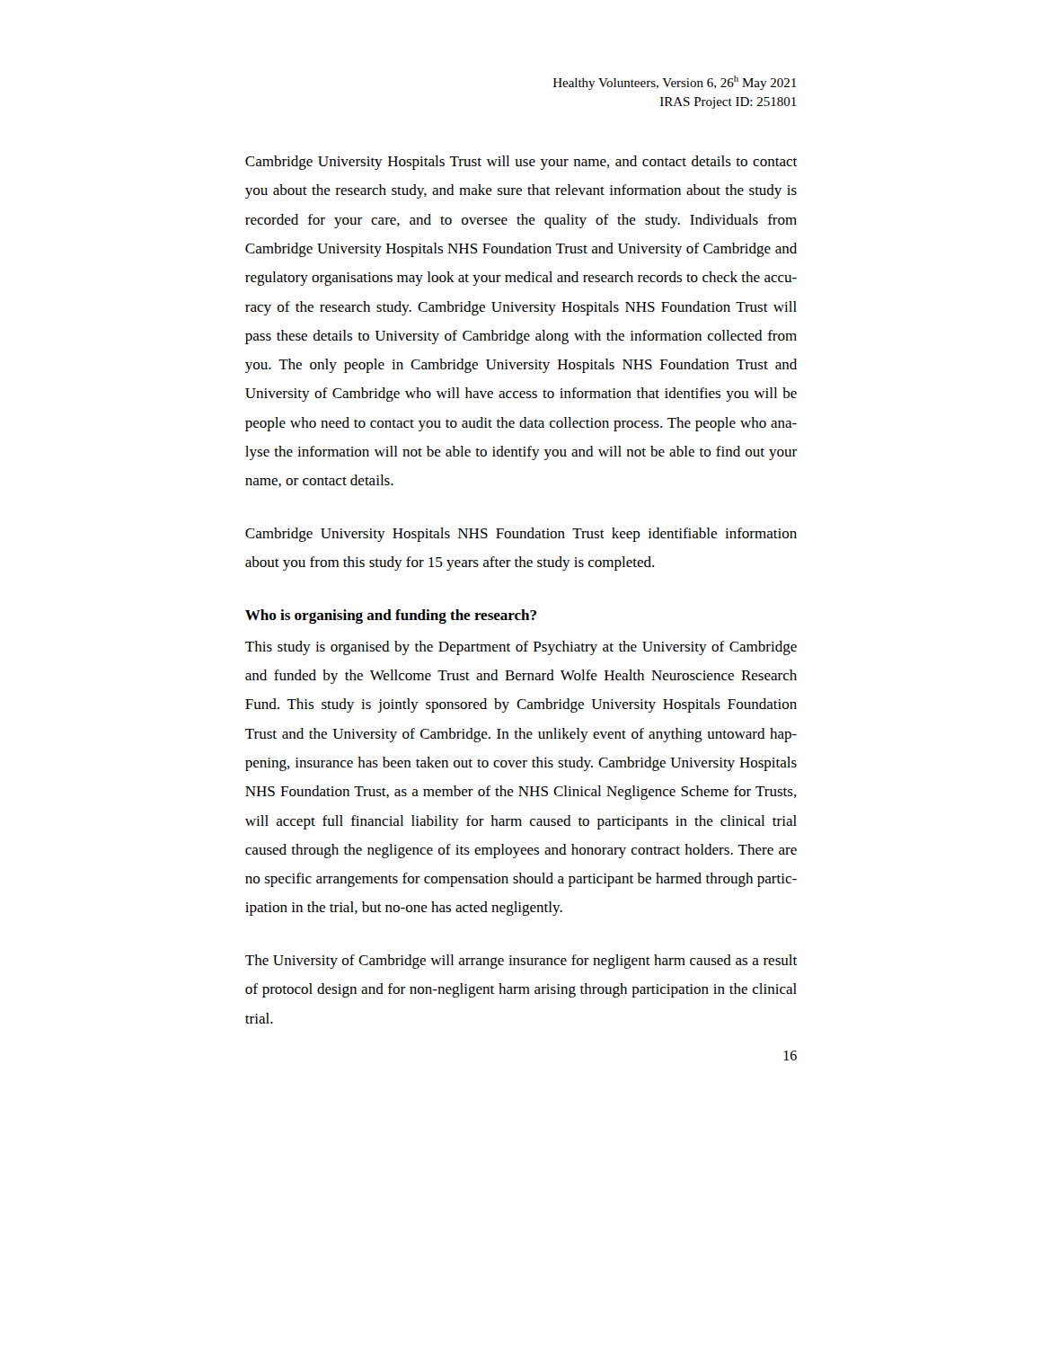Healthy Volunteers, Version 6, 26h May 2021 IRAS Project ID: 251801
Cambridge University Hospitals Trust will use your name, and contact details to contact you about the research study, and make sure that relevant information about the study is recorded for your care, and to oversee the quality of the study. Individuals from Cambridge University Hospitals NHS Foundation Trust and University of Cambridge and regulatory organisations may look at your medical and research records to check the accuracy of the research study. Cambridge University Hospitals NHS Foundation Trust will pass these details to University of Cambridge along with the information collected from you. The only people in Cambridge University Hospitals NHS Foundation Trust and University of Cambridge who will have access to information that identifies you will be people who need to contact you to audit the data collection process. The people who analyse the information will not be able to identify you and will not be able to find out your name, or contact details.
Cambridge University Hospitals NHS Foundation Trust keep identifiable information about you from this study for 15 years after the study is completed.
Who is organising and funding the research?
This study is organised by the Department of Psychiatry at the University of Cambridge and funded by the Wellcome Trust and Bernard Wolfe Health Neuroscience Research Fund. This study is jointly sponsored by Cambridge University Hospitals Foundation Trust and the University of Cambridge. In the unlikely event of anything untoward happening, insurance has been taken out to cover this study. Cambridge University Hospitals NHS Foundation Trust, as a member of the NHS Clinical Negligence Scheme for Trusts, will accept full financial liability for harm caused to participants in the clinical trial caused through the negligence of its employees and honorary contract holders. There are no specific arrangements for compensation should a participant be harmed through participation in the trial, but no-one has acted negligently.
The University of Cambridge will arrange insurance for negligent harm caused as a result of protocol design and for non-negligent harm arising through participation in the clinical trial.
16